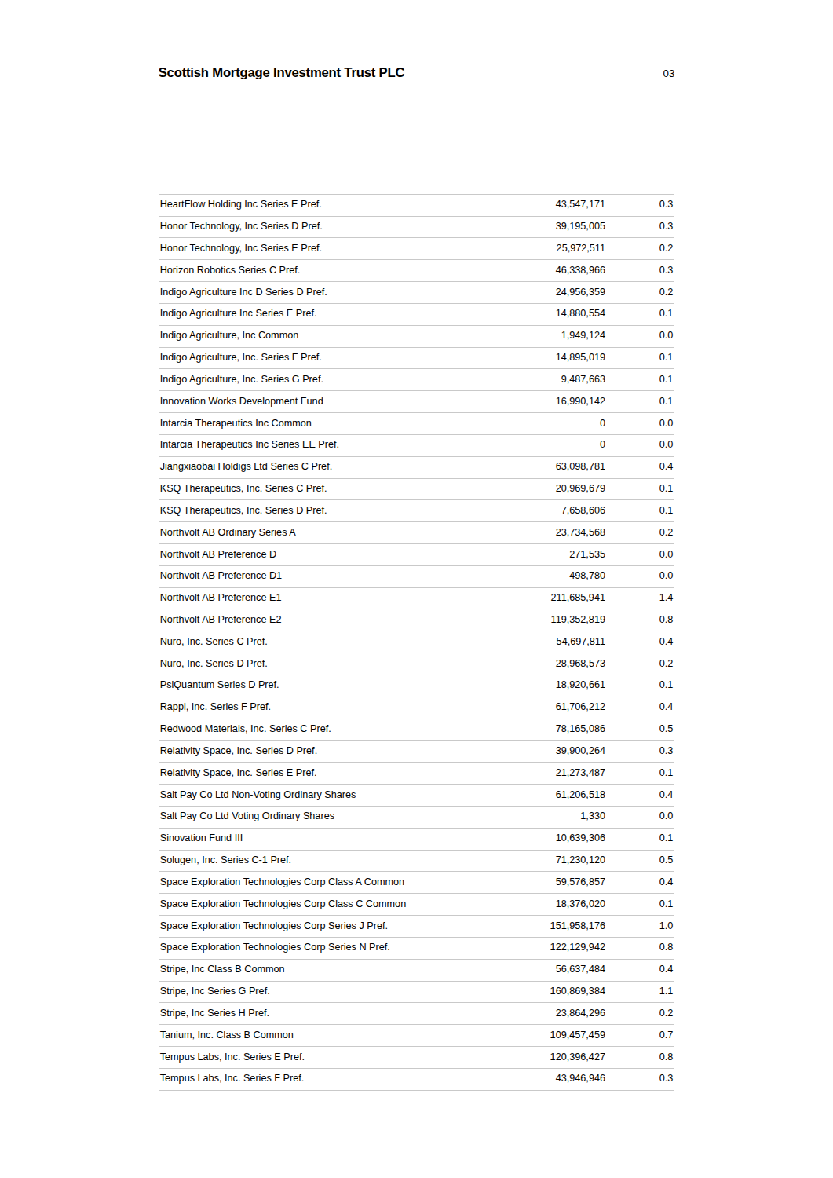Scottish Mortgage Investment Trust PLC
03
| HeartFlow Holding Inc Series E Pref. | 43,547,171 | 0.3 |
| Honor Technology, Inc Series D Pref. | 39,195,005 | 0.3 |
| Honor Technology, Inc Series E Pref. | 25,972,511 | 0.2 |
| Horizon Robotics Series C Pref. | 46,338,966 | 0.3 |
| Indigo Agriculture Inc D Series D Pref. | 24,956,359 | 0.2 |
| Indigo Agriculture Inc Series E Pref. | 14,880,554 | 0.1 |
| Indigo Agriculture, Inc Common | 1,949,124 | 0.0 |
| Indigo Agriculture, Inc. Series F Pref. | 14,895,019 | 0.1 |
| Indigo Agriculture, Inc. Series G Pref. | 9,487,663 | 0.1 |
| Innovation Works Development Fund | 16,990,142 | 0.1 |
| Intarcia Therapeutics Inc Common | 0 | 0.0 |
| Intarcia Therapeutics Inc Series EE Pref. | 0 | 0.0 |
| Jiangxiaobai Holdigs Ltd Series C Pref. | 63,098,781 | 0.4 |
| KSQ Therapeutics, Inc. Series C Pref. | 20,969,679 | 0.1 |
| KSQ Therapeutics, Inc. Series D Pref. | 7,658,606 | 0.1 |
| Northvolt AB Ordinary Series A | 23,734,568 | 0.2 |
| Northvolt AB Preference D | 271,535 | 0.0 |
| Northvolt AB Preference D1 | 498,780 | 0.0 |
| Northvolt AB Preference E1 | 211,685,941 | 1.4 |
| Northvolt AB Preference E2 | 119,352,819 | 0.8 |
| Nuro, Inc. Series C Pref. | 54,697,811 | 0.4 |
| Nuro, Inc. Series D Pref. | 28,968,573 | 0.2 |
| PsiQuantum Series D Pref. | 18,920,661 | 0.1 |
| Rappi, Inc. Series F Pref. | 61,706,212 | 0.4 |
| Redwood Materials, Inc. Series C Pref. | 78,165,086 | 0.5 |
| Relativity Space, Inc. Series D Pref. | 39,900,264 | 0.3 |
| Relativity Space, Inc. Series E Pref. | 21,273,487 | 0.1 |
| Salt Pay Co Ltd Non-Voting Ordinary Shares | 61,206,518 | 0.4 |
| Salt Pay Co Ltd Voting Ordinary Shares | 1,330 | 0.0 |
| Sinovation Fund III | 10,639,306 | 0.1 |
| Solugen, Inc. Series C-1 Pref. | 71,230,120 | 0.5 |
| Space Exploration Technologies Corp Class A Common | 59,576,857 | 0.4 |
| Space Exploration Technologies Corp Class C Common | 18,376,020 | 0.1 |
| Space Exploration Technologies Corp Series J Pref. | 151,958,176 | 1.0 |
| Space Exploration Technologies Corp Series N Pref. | 122,129,942 | 0.8 |
| Stripe, Inc Class B Common | 56,637,484 | 0.4 |
| Stripe, Inc Series G Pref. | 160,869,384 | 1.1 |
| Stripe, Inc Series H Pref. | 23,864,296 | 0.2 |
| Tanium, Inc. Class B Common | 109,457,459 | 0.7 |
| Tempus Labs, Inc. Series E Pref. | 120,396,427 | 0.8 |
| Tempus Labs, Inc. Series F Pref. | 43,946,946 | 0.3 |